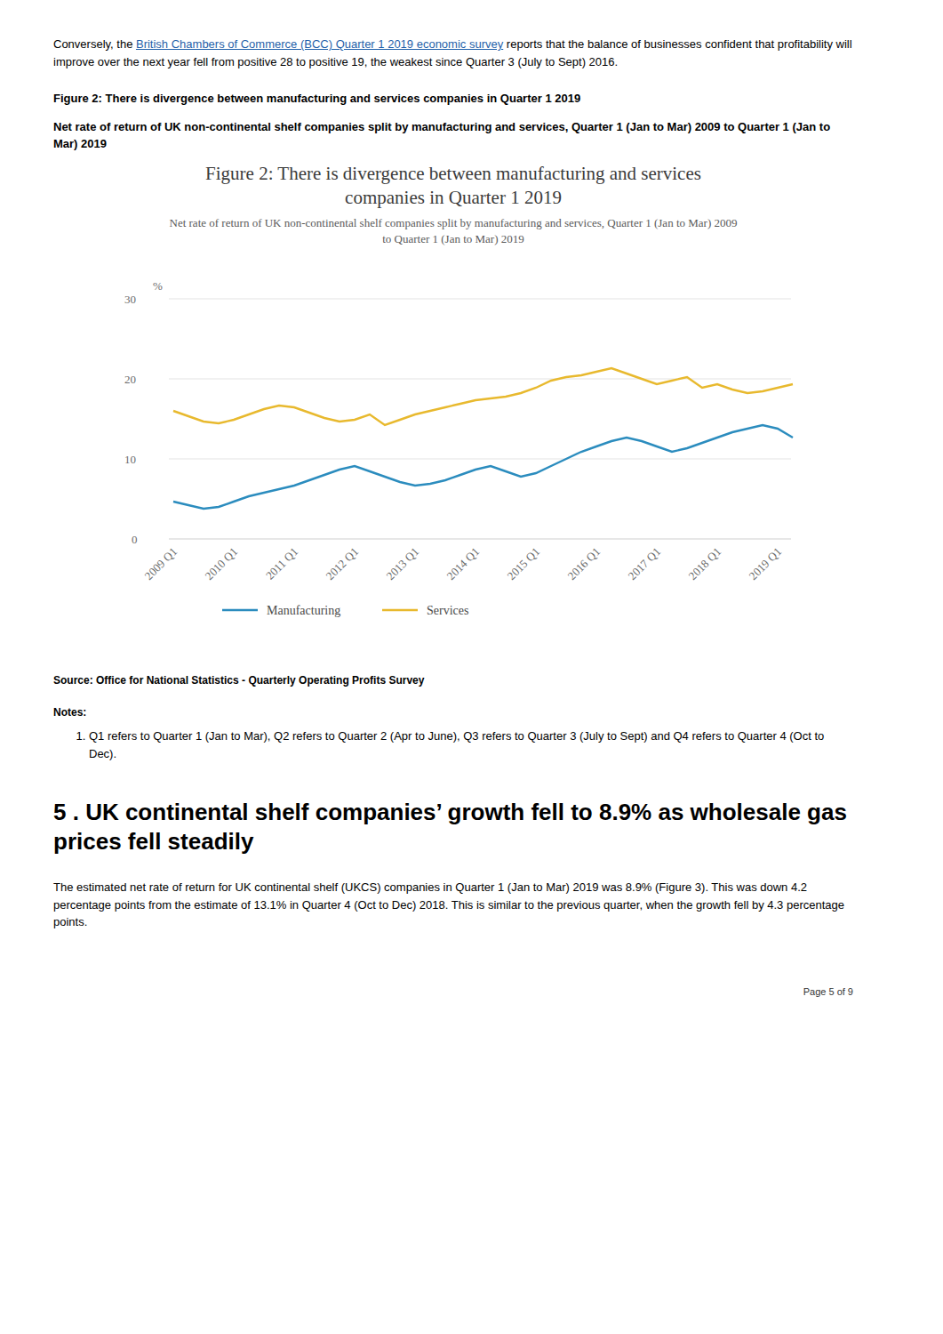Conversely, the British Chambers of Commerce (BCC) Quarter 1 2019 economic survey reports that the balance of businesses confident that profitability will improve over the next year fell from positive 28 to positive 19, the weakest since Quarter 3 (July to Sept) 2016.
Figure 2: There is divergence between manufacturing and services companies in Quarter 1 2019
Net rate of return of UK non-continental shelf companies split by manufacturing and services, Quarter 1 (Jan to Mar) 2009 to Quarter 1 (Jan to Mar) 2019
Figure 2: There is divergence between manufacturing and services companies in Quarter 1 2019
Net rate of return of UK non-continental shelf companies split by manufacturing and services, Quarter 1 (Jan to Mar) 2009 to Quarter 1 (Jan to Mar) 2019
% 30 20 10 0 2009 Q1 2010 Q1 2011 Q1 2012 Q1 2013 Q1 2014 Q1 2015 Q1 2016 Q1 2017 Q1 2018 Q1 2019 Q1 Manufacturing Services
Source: Office for National Statistics - Quarterly Operating Profits Survey
Notes:
Q1 refers to Quarter 1 (Jan to Mar), Q2 refers to Quarter 2 (Apr to June), Q3 refers to Quarter 3 (July to Sept) and Q4 refers to Quarter 4 (Oct to Dec).
5 . UK continental shelf companies’ growth fell to 8.9% as wholesale gas prices fell steadily
The estimated net rate of return for UK continental shelf (UKCS) companies in Quarter 1 (Jan to Mar) 2019 was 8.9% (Figure 3). This was down 4.2 percentage points from the estimate of 13.1% in Quarter 4 (Oct to Dec) 2018. This is similar to the previous quarter, when the growth fell by 4.3 percentage points.
Page 5 of 9